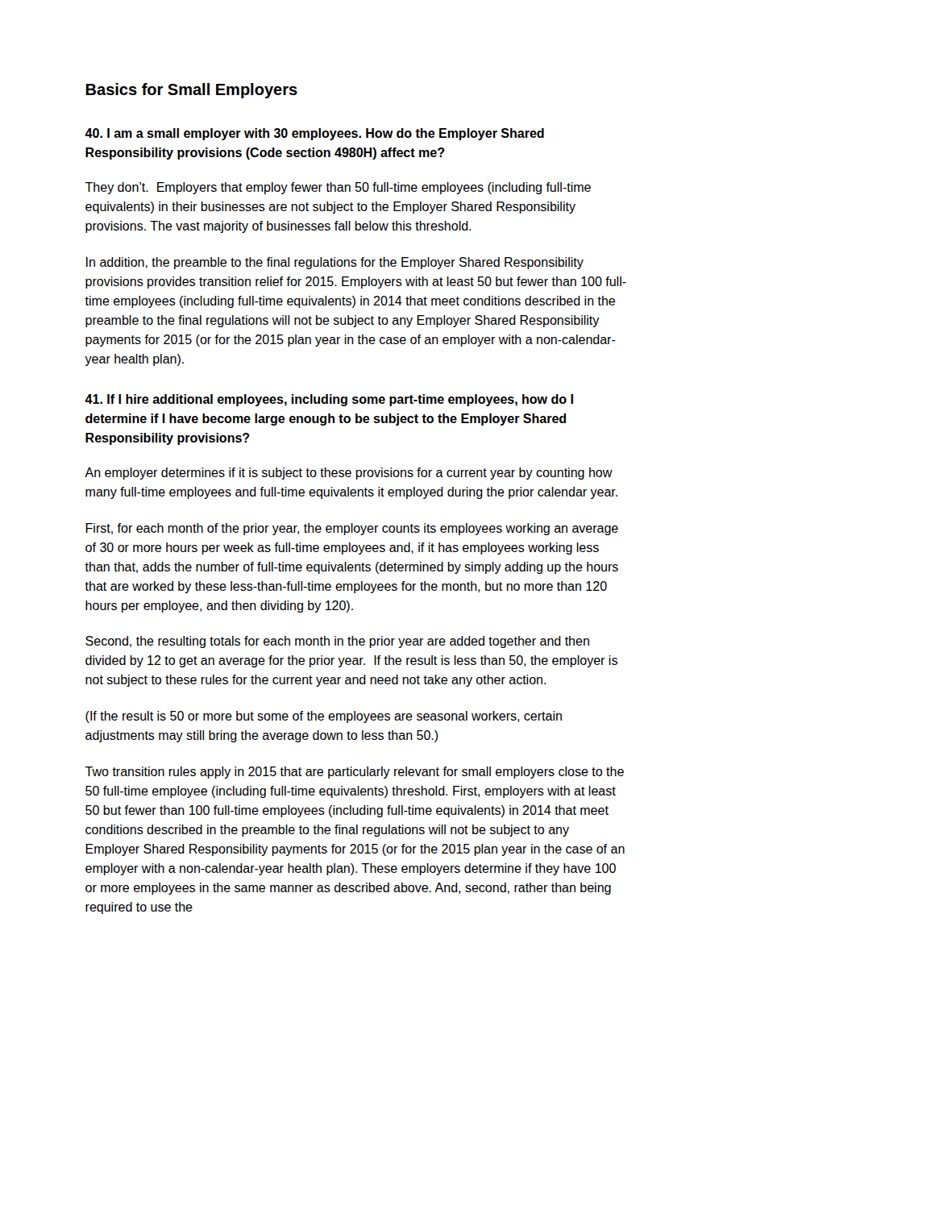Basics for Small Employers
40. I am a small employer with 30 employees. How do the Employer Shared Responsibility provisions (Code section 4980H) affect me?
They don’t. Employers that employ fewer than 50 full-time employees (including full-time equivalents) in their businesses are not subject to the Employer Shared Responsibility provisions. The vast majority of businesses fall below this threshold.
In addition, the preamble to the final regulations for the Employer Shared Responsibility provisions provides transition relief for 2015. Employers with at least 50 but fewer than 100 full-time employees (including full-time equivalents) in 2014 that meet conditions described in the preamble to the final regulations will not be subject to any Employer Shared Responsibility payments for 2015 (or for the 2015 plan year in the case of an employer with a non-calendar-year health plan).
41. If I hire additional employees, including some part-time employees, how do I determine if I have become large enough to be subject to the Employer Shared Responsibility provisions?
An employer determines if it is subject to these provisions for a current year by counting how many full-time employees and full-time equivalents it employed during the prior calendar year.
First, for each month of the prior year, the employer counts its employees working an average of 30 or more hours per week as full-time employees and, if it has employees working less than that, adds the number of full-time equivalents (determined by simply adding up the hours that are worked by these less-than-full-time employees for the month, but no more than 120 hours per employee, and then dividing by 120).
Second, the resulting totals for each month in the prior year are added together and then divided by 12 to get an average for the prior year. If the result is less than 50, the employer is not subject to these rules for the current year and need not take any other action.
(If the result is 50 or more but some of the employees are seasonal workers, certain adjustments may still bring the average down to less than 50.)
Two transition rules apply in 2015 that are particularly relevant for small employers close to the 50 full-time employee (including full-time equivalents) threshold. First, employers with at least 50 but fewer than 100 full-time employees (including full-time equivalents) in 2014 that meet conditions described in the preamble to the final regulations will not be subject to any Employer Shared Responsibility payments for 2015 (or for the 2015 plan year in the case of an employer with a non-calendar-year health plan). These employers determine if they have 100 or more employees in the same manner as described above. And, second, rather than being required to use the